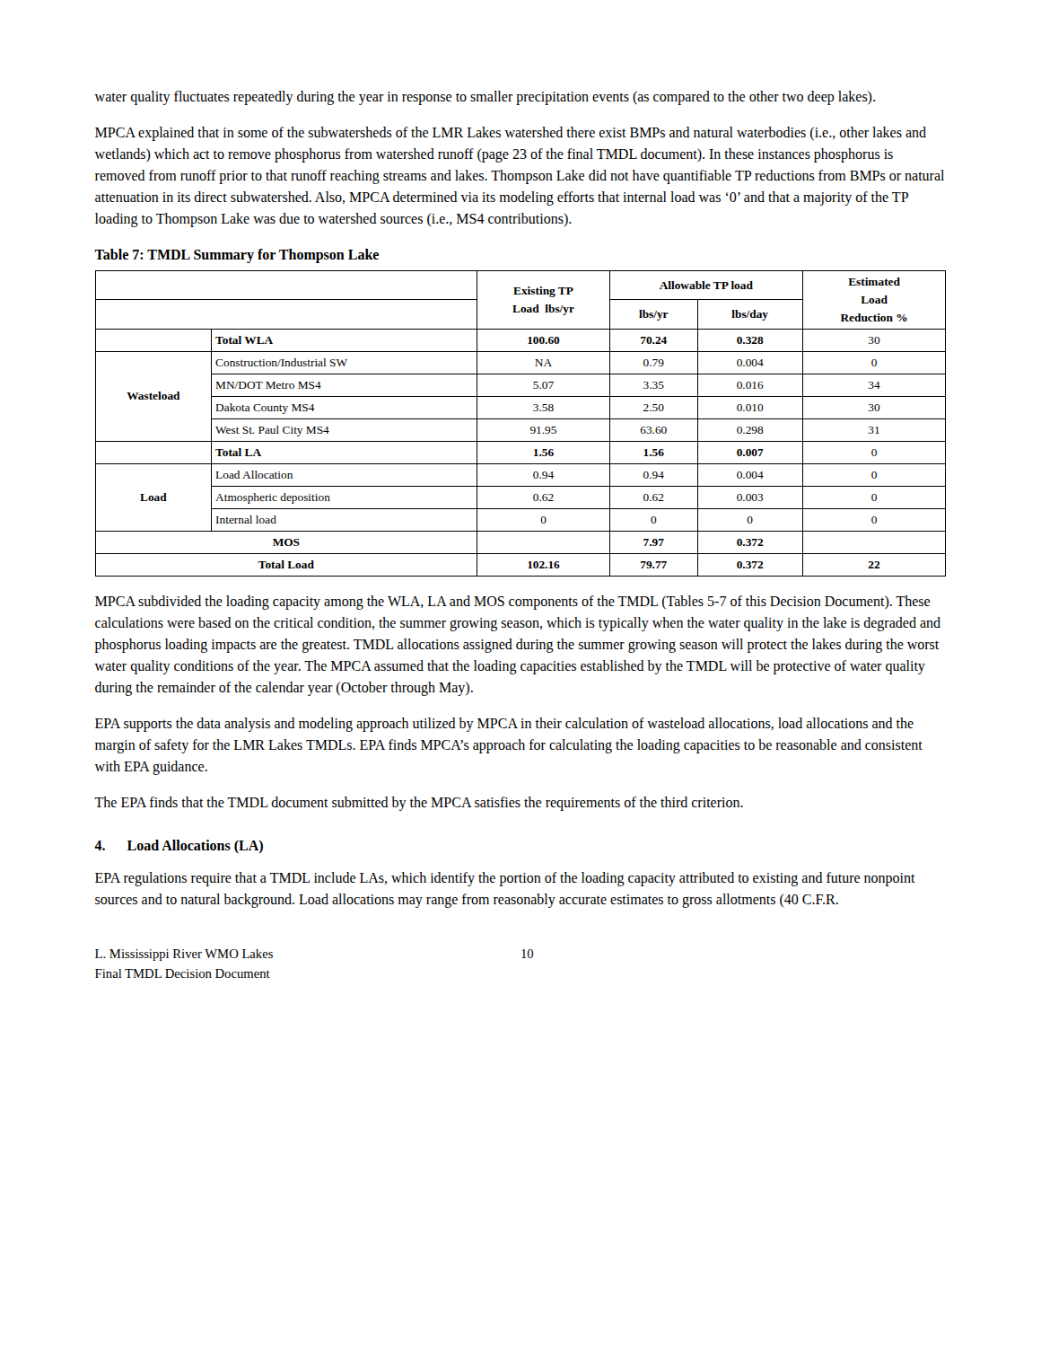water quality fluctuates repeatedly during the year in response to smaller precipitation events (as compared to the other two deep lakes).
MPCA explained that in some of the subwatersheds of the LMR Lakes watershed there exist BMPs and natural waterbodies (i.e., other lakes and wetlands) which act to remove phosphorus from watershed runoff (page 23 of the final TMDL document). In these instances phosphorus is removed from runoff prior to that runoff reaching streams and lakes. Thompson Lake did not have quantifiable TP reductions from BMPs or natural attenuation in its direct subwatershed. Also, MPCA determined via its modeling efforts that internal load was ‘0’ and that a majority of the TP loading to Thompson Lake was due to watershed sources (i.e., MS4 contributions).
Table 7: TMDL Summary for Thompson Lake
| | Existing TP Load lbs/yr | Allowable TP load | Estimated Load Reduction % |
| --- | --- | --- | --- |
| | lbs/yr | lbs/day |
| | Total WLA | 100.60 | 70.24 | 0.328 | 30 |
| Wasteload | Construction/Industrial SW | NA | 0.79 | 0.004 | 0 |
| MN/DOT Metro MS4 | 5.07 | 3.35 | 0.016 | 34 |
| Dakota County MS4 | 3.58 | 2.50 | 0.010 | 30 |
| West St. Paul City MS4 | 91.95 | 63.60 | 0.298 | 31 |
| | Total LA | 1.56 | 1.56 | 0.007 | 0 |
| Load | Load Allocation | 0.94 | 0.94 | 0.004 | 0 |
| Atmospheric deposition | 0.62 | 0.62 | 0.003 | 0 |
| Internal load | 0 | 0 | 0 | 0 |
| MOS | | 7.97 | 0.372 | |
| Total Load | 102.16 | 79.77 | 0.372 | 22 |
MPCA subdivided the loading capacity among the WLA, LA and MOS components of the TMDL (Tables 5-7 of this Decision Document). These calculations were based on the critical condition, the summer growing season, which is typically when the water quality in the lake is degraded and phosphorus loading impacts are the greatest. TMDL allocations assigned during the summer growing season will protect the lakes during the worst water quality conditions of the year. The MPCA assumed that the loading capacities established by the TMDL will be protective of water quality during the remainder of the calendar year (October through May).
EPA supports the data analysis and modeling approach utilized by MPCA in their calculation of wasteload allocations, load allocations and the margin of safety for the LMR Lakes TMDLs. EPA finds MPCA’s approach for calculating the loading capacities to be reasonable and consistent with EPA guidance.
The EPA finds that the TMDL document submitted by the MPCA satisfies the requirements of the third criterion.
4. Load Allocations (LA)
EPA regulations require that a TMDL include LAs, which identify the portion of the loading capacity attributed to existing and future nonpoint sources and to natural background. Load allocations may range from reasonably accurate estimates to gross allotments (40 C.F.R.
L. Mississippi River WMO Lakes10 Final TMDL Decision Document